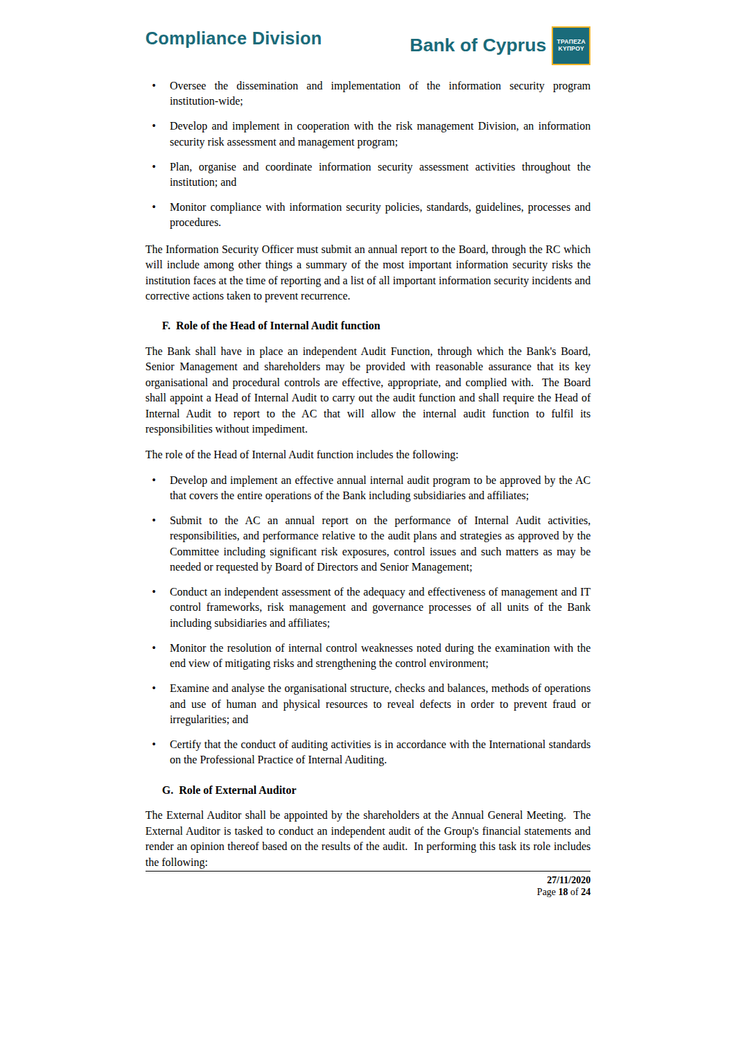Compliance Division
Bank of Cyprus
ΤΡΑΠΕΖΑ
ΚΥΠΡΟΥ
Oversee the dissemination and implementation of the information security program institution-wide;
Develop and implement in cooperation with the risk management Division, an information security risk assessment and management program;
Plan, organise and coordinate information security assessment activities throughout the institution; and
Monitor compliance with information security policies, standards, guidelines, processes and procedures.
The Information Security Officer must submit an annual report to the Board, through the RC which will include among other things a summary of the most important information security risks the institution faces at the time of reporting and a list of all important information security incidents and corrective actions taken to prevent recurrence.
F. Role of the Head of Internal Audit function
The Bank shall have in place an independent Audit Function, through which the Bank's Board, Senior Management and shareholders may be provided with reasonable assurance that its key organisational and procedural controls are effective, appropriate, and complied with. The Board shall appoint a Head of Internal Audit to carry out the audit function and shall require the Head of Internal Audit to report to the AC that will allow the internal audit function to fulfil its responsibilities without impediment.
The role of the Head of Internal Audit function includes the following:
Develop and implement an effective annual internal audit program to be approved by the AC that covers the entire operations of the Bank including subsidiaries and affiliates;
Submit to the AC an annual report on the performance of Internal Audit activities, responsibilities, and performance relative to the audit plans and strategies as approved by the Committee including significant risk exposures, control issues and such matters as may be needed or requested by Board of Directors and Senior Management;
Conduct an independent assessment of the adequacy and effectiveness of management and IT control frameworks, risk management and governance processes of all units of the Bank including subsidiaries and affiliates;
Monitor the resolution of internal control weaknesses noted during the examination with the end view of mitigating risks and strengthening the control environment;
Examine and analyse the organisational structure, checks and balances, methods of operations and use of human and physical resources to reveal defects in order to prevent fraud or irregularities; and
Certify that the conduct of auditing activities is in accordance with the International standards on the Professional Practice of Internal Auditing.
G. Role of External Auditor
The External Auditor shall be appointed by the shareholders at the Annual General Meeting. The External Auditor is tasked to conduct an independent audit of the Group's financial statements and render an opinion thereof based on the results of the audit. In performing this task its role includes the following:
27/11/2020
Page 18 of 24